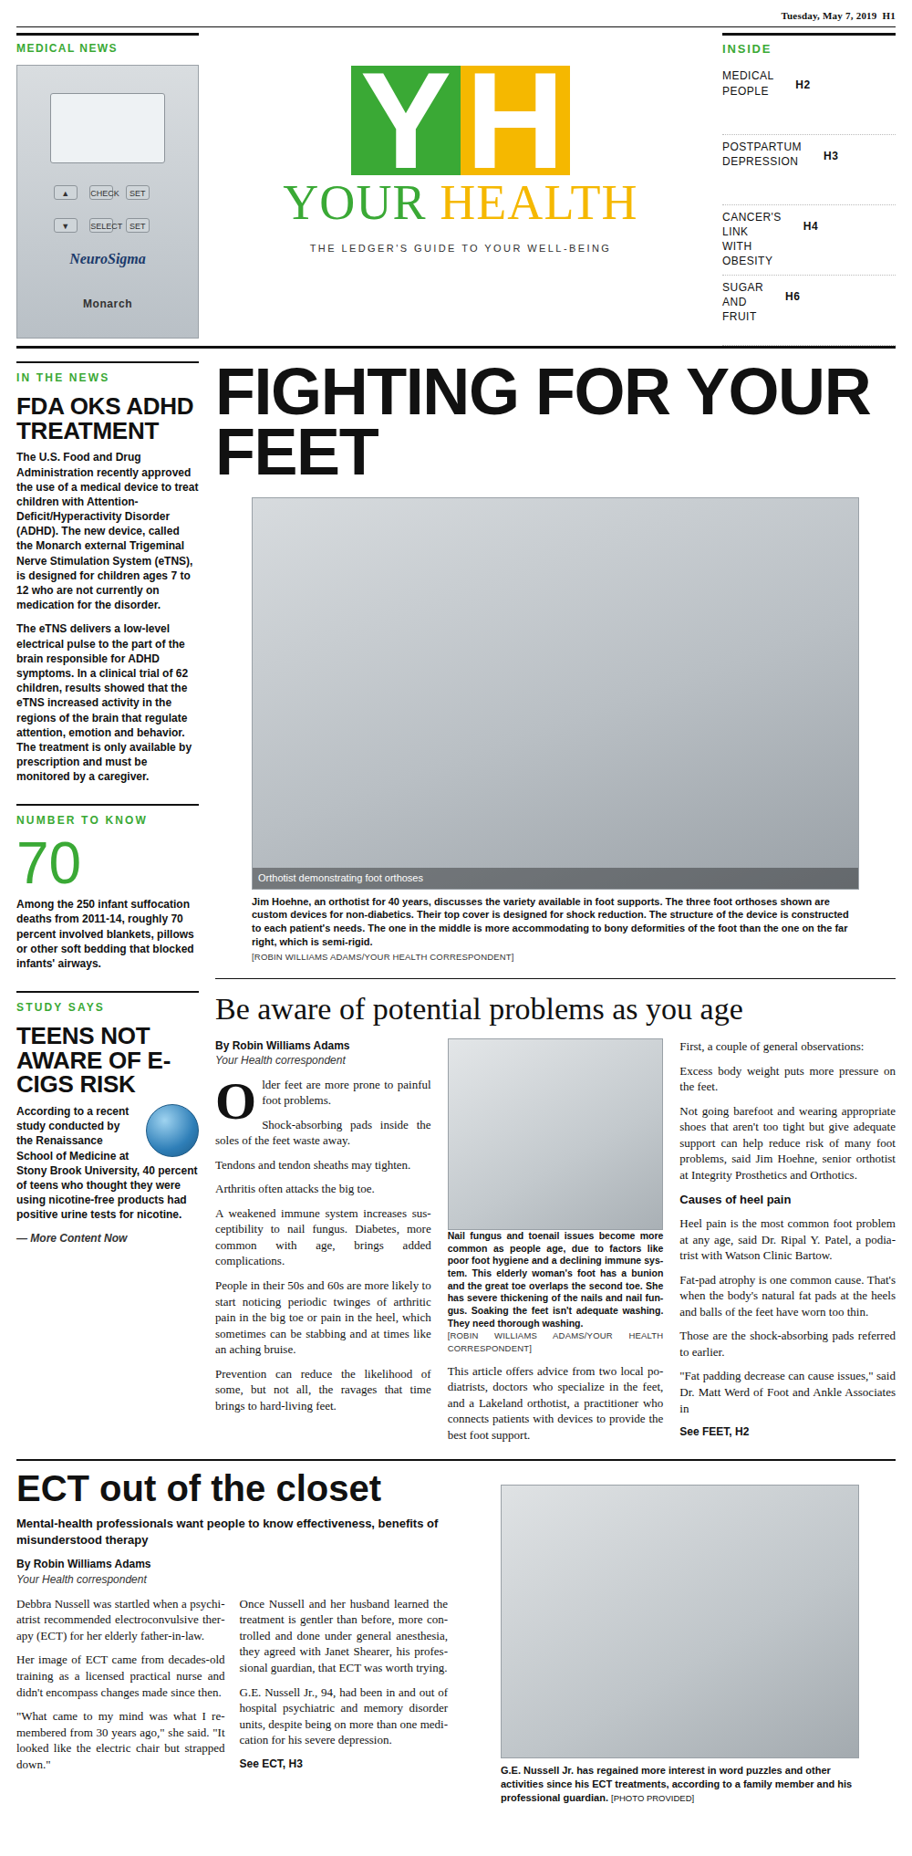Tuesday, May 7, 2019 H1
Medical News
▲
CHECK
SET
▼
SELECT
SET
NeuroSigma
Monarch
Y
H
YOUR HEALTH
The Ledger's Guide to Your Well-Being
Inside
Medical People H2
Postpartum Depression H3
Cancer's Link with Obesity H4
Sugar and Fruit H6
In the News
FDA OKs ADHD Treatment
The U.S. Food and Drug Administration recently approved the use of a medical device to treat children with Attention-Deficit/Hyperactivity Disorder (ADHD). The new device, called the Monarch external Trigeminal Nerve Stimulation System (eTNS), is designed for children ages 7 to 12 who are not currently on medication for the disorder.
The eTNS delivers a low-level electrical pulse to the part of the brain responsible for ADHD symptoms. In a clinical trial of 62 children, results showed that the eTNS increased activity in the regions of the brain that regulate attention, emotion and behavior. The treatment is only available by prescription and must be monitored by a caregiver.
Number to Know
70
Among the 250 infant suffocation deaths from 2011-14, roughly 70 percent involved blankets, pillows or other soft bedding that blocked infants' airways.
Study Says
Teens Not Aware of E-Cigs Risk
According to a recent study conducted by the Renaissance School of Medicine at Stony Brook University, 40 percent of teens who thought they were using nicotine-free products had positive urine tests for nicotine.
— More Content Now
Fighting for your feet
Orthotist demonstrating foot orthoses
Jim Hoehne, an orthotist for 40 years, discusses the variety available in foot supports. The three foot orthoses shown are custom devices for non-diabetics. Their top cover is designed for shock reduction. The structure of the device is constructed to each patient's needs. The one in the middle is more accommodating to bony deformities of the foot than the one on the far right, which is semi-rigid.
[Robin Williams Adams/Your Health correspondent]
Be aware of potential problems as you age
By Robin Williams Adams Your Health correspondent
Older feet are more prone to painful foot problems.
Shock-absorbing pads inside the soles of the feet waste away.
Tendons and tendon sheaths may tighten.
Arthritis often attacks the big toe.
A weakened immune system increases susceptibility to nail fungus. Diabetes, more common with age, brings added complications.
People in their 50s and 60s are more likely to start noticing periodic twinges of arthritic pain in the big toe or pain in the heel, which sometimes can be stabbing and at times like an aching bruise.
Prevention can reduce the likelihood of some, but not all, the ravages that time brings to hard-living feet.
Nail fungus and toenail issues become more common as people age, due to factors like poor foot hygiene and a declining immune system. This elderly woman's foot has a bunion and the great toe overlaps the second toe. She has severe thickening of the nails and nail fungus. Soaking the feet isn't adequate washing. They need thorough washing.
[Robin Williams Adams/Your Health correspondent]
This article offers advice from two local podiatrists, doctors who specialize in the feet, and a Lakeland orthotist, a practitioner who connects patients with devices to provide the best foot support.
First, a couple of general observations:
Excess body weight puts more pressure on the feet.
Not going barefoot and wearing appropriate shoes that aren't too tight but give adequate support can help reduce risk of many foot problems, said Jim Hoehne, senior orthotist at Integrity Prosthetics and Orthotics.
Causes of heel pain
Heel pain is the most common foot problem at any age, said Dr. Ripal Y. Patel, a podiatrist with Watson Clinic Bartow.
Fat-pad atrophy is one common cause. That's when the body's natural fat pads at the heels and balls of the feet have worn too thin.
Those are the shock-absorbing pads referred to earlier.
"Fat padding decrease can cause issues," said Dr. Matt Werd of Foot and Ankle Associates in
See FEET, H2
ECT out of the closet
Mental-health professionals want people to know effectiveness, benefits of misunderstood therapy
By Robin Williams Adams Your Health correspondent
Debbra Nussell was startled when a psychiatrist recommended electroconvulsive therapy (ECT) for her elderly father-in-law.
Her image of ECT came from decades-old training as a licensed practical nurse and didn't encompass changes made since then.
"What came to my mind was what I remembered from 30 years ago," she said. "It looked like the electric chair but strapped down."
Once Nussell and her husband learned the treatment is gentler than before, more controlled and done under general anesthesia, they agreed with Janet Shearer, his professional guardian, that ECT was worth trying.
G.E. Nussell Jr., 94, had been in and out of hospital psychiatric and memory disorder units, despite being on more than one medication for his severe depression.
See ECT, H3
G.E. Nussell Jr. has regained more interest in word puzzles and other activities since his ECT treatments, according to a family member and his professional guardian. [Photo provided]